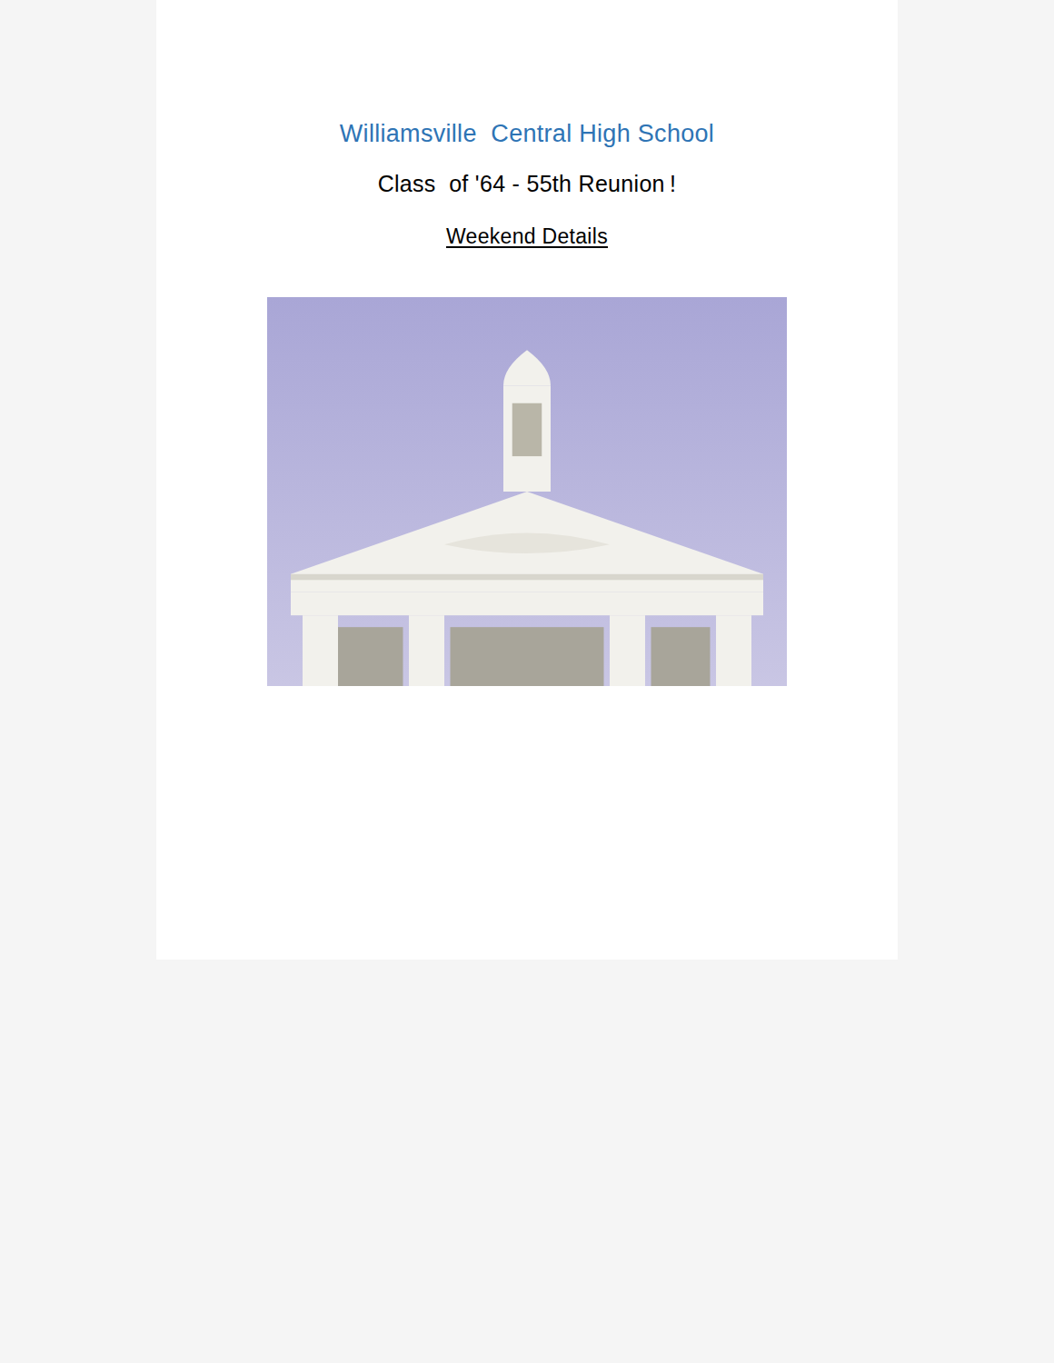Williamsville Central High School
Class of '64 - 55th Reunion !
Weekend Details